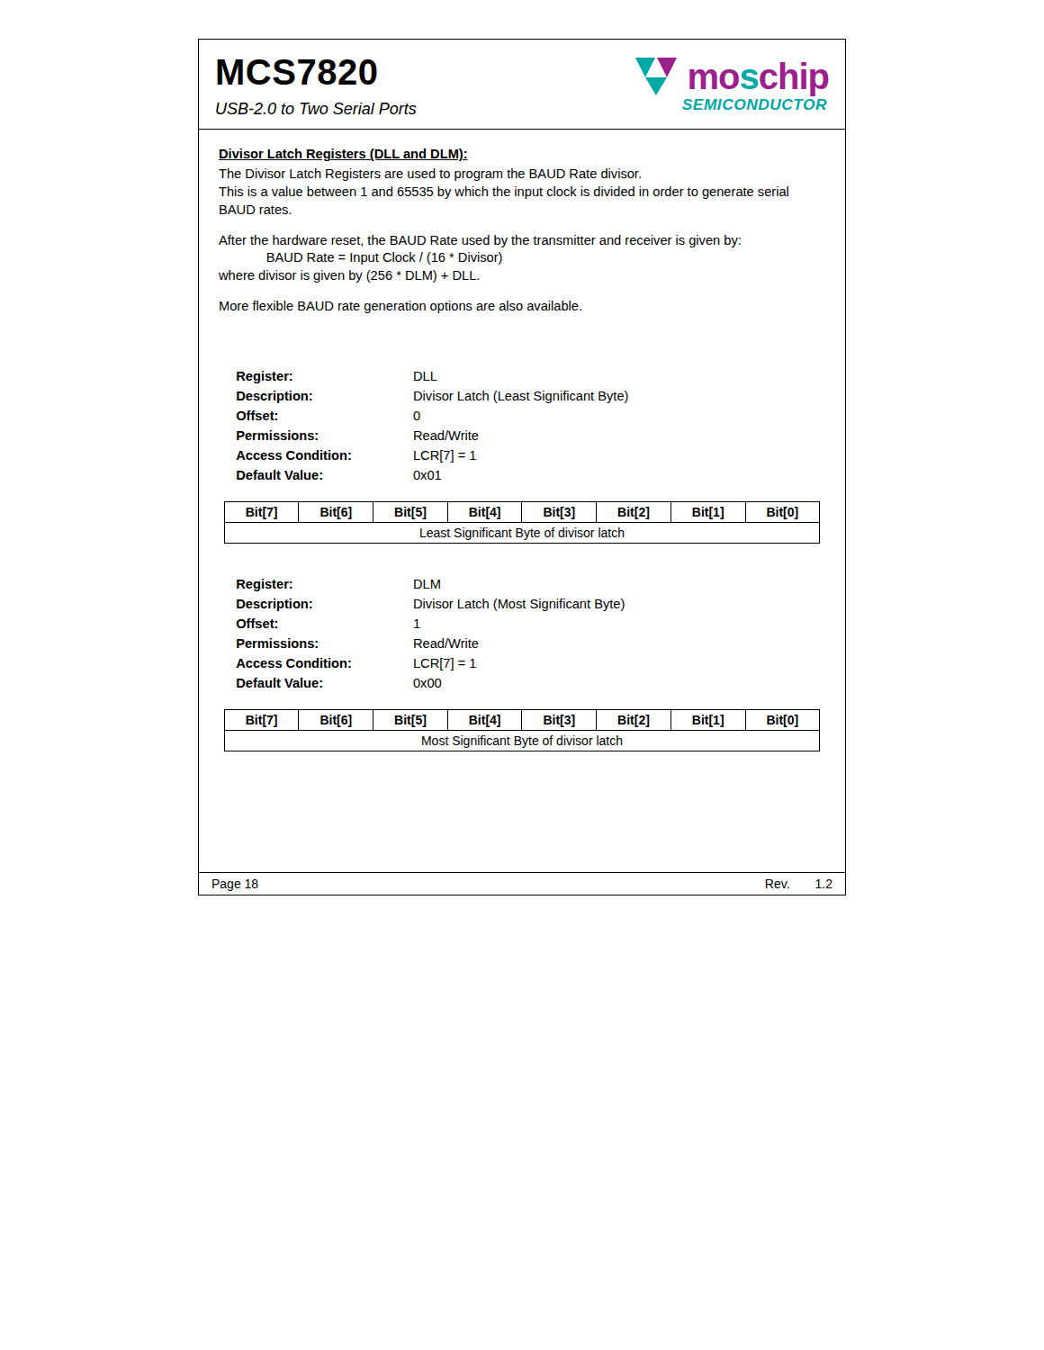MCS7820
USB-2.0 to Two Serial Ports
moschip
SEMICONDUCTOR
Divisor Latch Registers (DLL and DLM):
The Divisor Latch Registers are used to program the BAUD Rate divisor.
This is a value between 1 and 65535 by which the input clock is divided in order to generate serial BAUD rates.
After the hardware reset, the BAUD Rate used by the transmitter and receiver is given by:
BAUD Rate = Input Clock / (16 * Divisor)
where divisor is given by (256 * DLM) + DLL.
More flexible BAUD rate generation options are also available.
| Register: | DLL |
| Description: | Divisor Latch (Least Significant Byte) |
| Offset: | 0 |
| Permissions: | Read/Write |
| Access Condition: | LCR[7] = 1 |
| Default Value: | 0x01 |
| Bit[7] | Bit[6] | Bit[5] | Bit[4] | Bit[3] | Bit[2] | Bit[1] | Bit[0] |
| --- | --- | --- | --- | --- | --- | --- | --- |
| Least Significant Byte of divisor latch |
| Register: | DLM |
| Description: | Divisor Latch (Most Significant Byte) |
| Offset: | 1 |
| Permissions: | Read/Write |
| Access Condition: | LCR[7] = 1 |
| Default Value: | 0x00 |
| Bit[7] | Bit[6] | Bit[5] | Bit[4] | Bit[3] | Bit[2] | Bit[1] | Bit[0] |
| --- | --- | --- | --- | --- | --- | --- | --- |
| Most Significant Byte of divisor latch |
Page 18
Rev. 1.2